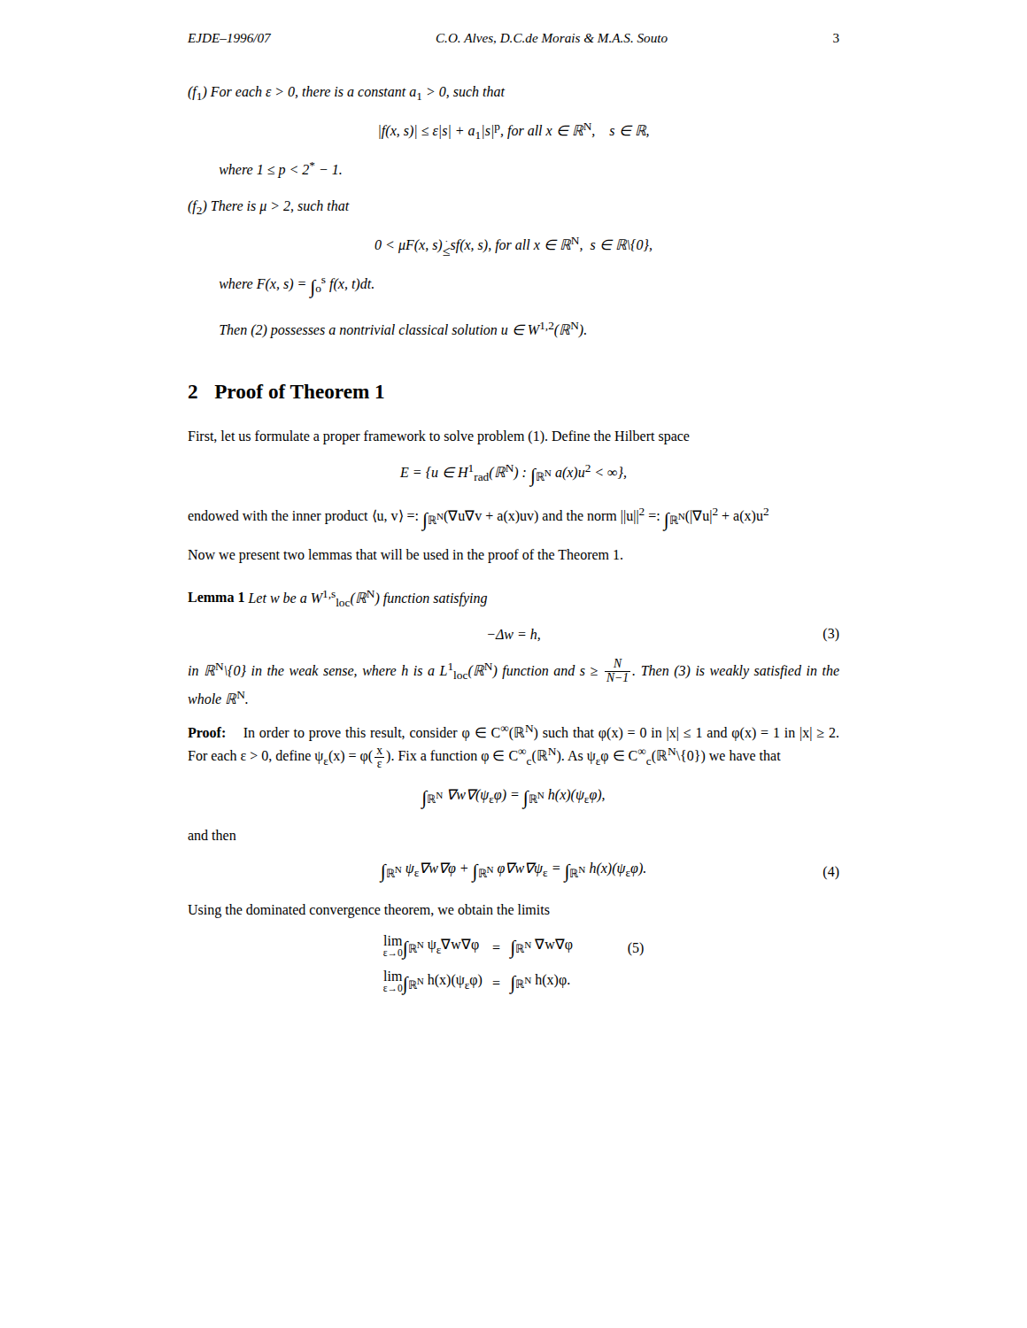EJDE–1996/07 C.O. Alves, D.C.de Morais & M.A.S. Souto 3
(f1) For each ε > 0, there is a constant a1 > 0, such that
|f(x, s)| ≤ ε|s| + a1|s|p, for all x ∈ ℝN, s ∈ ℝ,
where 1 ≤ p < 2* − 1.
(f2) There is μ > 2, such that
0 < μF(x, s)·≤sf(x, s), for all x ∈ ℝN, s ∈ ℝ\{0},
where F(x, s) = ∫os f(x, t)dt.
Then (2) possesses a nontrivial classical solution u ∈ W1,2(ℝN).
2 Proof of Theorem 1
First, let us formulate a proper framework to solve problem (1). Define the Hilbert space
E = {u ∈ H1rad(ℝN) : ∫ℝN a(x)u2 < ∞},
endowed with the inner product ⟨u, v⟩ =: ∫ℝN(∇u∇v + a(x)uv) and the norm ||u||2 =: ∫ℝN(|∇u|2 + a(x)u2
Now we present two lemmas that will be used in the proof of the Theorem 1.
Lemma 1 Let w be a W1,sloc(ℝN) function satisfying
−Δw = h, (3)
in ℝN\{0} in the weak sense, where h is a L1loc(ℝN) function and s ≥ NN−1. Then (3) is weakly satisfied in the whole ℝN.
Proof: In order to prove this result, consider φ ∈ C∞(ℝN) such that φ(x) = 0 in |x| ≤ 1 and φ(x) = 1 in |x| ≥ 2. For each ε > 0, define ψε(x) = φ(xε). Fix a function φ ∈ C∞c(ℝN). As ψεφ ∈ C∞c(ℝN\{0}) we have that
∫ℝN ∇w∇(ψεφ) = ∫ℝN h(x)(ψεφ),
and then
∫ℝN ψε∇w∇φ + ∫ℝN φ∇w∇ψε = ∫ℝN h(x)(ψεφ). (4)
Using the dominated convergence theorem, we obtain the limits
| lim ε→0 ∫ ℝ N ψ ε ∇w∇φ | = | ∫ ℝ N ∇w∇φ | (5) |
| lim ε→0 ∫ ℝ N h(x)(ψ ε φ) | = | ∫ ℝ N h(x)φ. | |